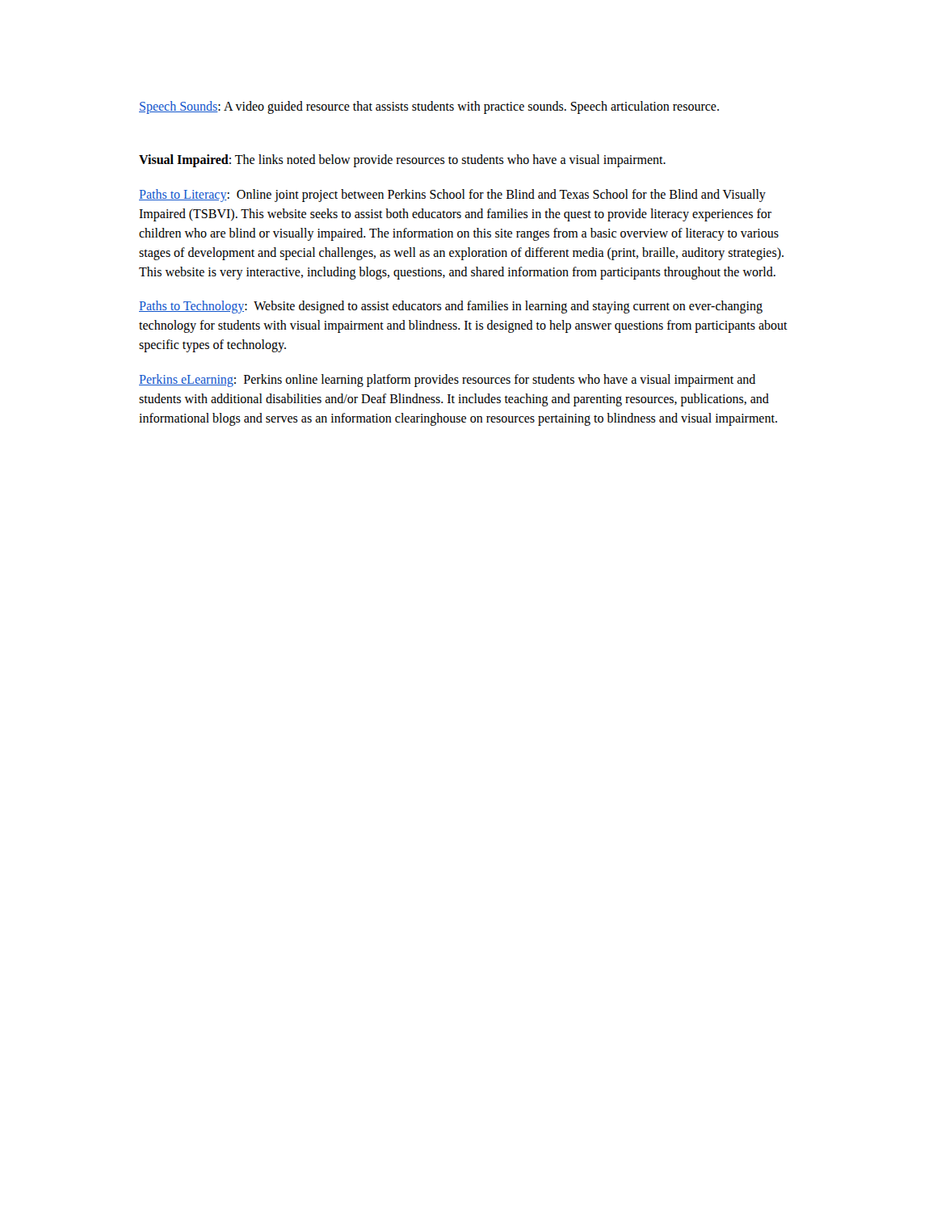Speech Sounds: A video guided resource that assists students with practice sounds. Speech articulation resource.
Visual Impaired: The links noted below provide resources to students who have a visual impairment.
Paths to Literacy: Online joint project between Perkins School for the Blind and Texas School for the Blind and Visually Impaired (TSBVI). This website seeks to assist both educators and families in the quest to provide literacy experiences for children who are blind or visually impaired. The information on this site ranges from a basic overview of literacy to various stages of development and special challenges, as well as an exploration of different media (print, braille, auditory strategies). This website is very interactive, including blogs, questions, and shared information from participants throughout the world.
Paths to Technology: Website designed to assist educators and families in learning and staying current on ever-changing technology for students with visual impairment and blindness. It is designed to help answer questions from participants about specific types of technology.
Perkins eLearning: Perkins online learning platform provides resources for students who have a visual impairment and students with additional disabilities and/or Deaf Blindness. It includes teaching and parenting resources, publications, and informational blogs and serves as an information clearinghouse on resources pertaining to blindness and visual impairment.